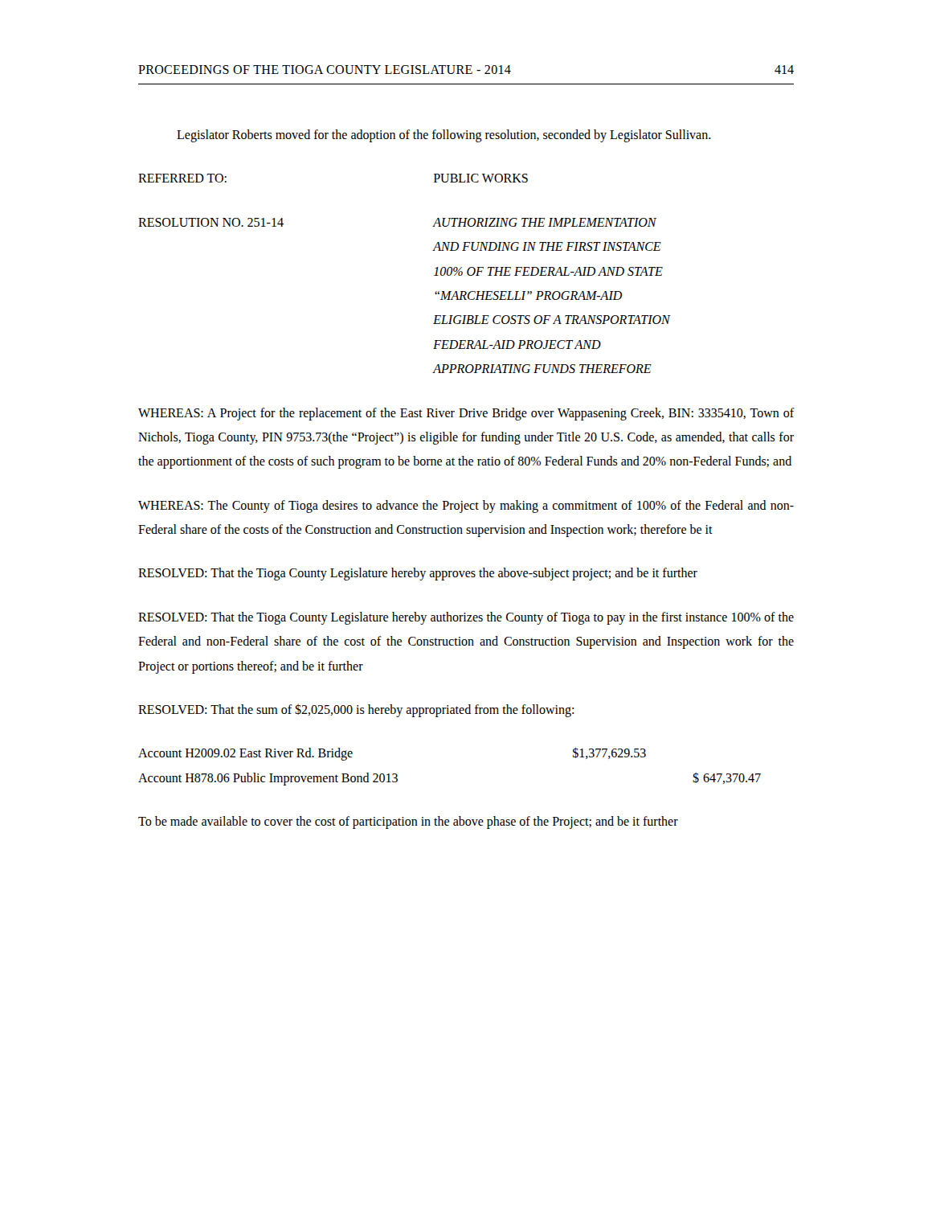Proceedings of the Tioga County Legislature - 2014 414
Legislator Roberts moved for the adoption of the following resolution, seconded by Legislator Sullivan.
REFERRED TO: PUBLIC WORKS
RESOLUTION NO. 251-14
AUTHORIZING THE IMPLEMENTATION AND FUNDING IN THE FIRST INSTANCE 100% OF THE FEDERAL-AID AND STATE “MARCHESELLI” PROGRAM-AID ELIGIBLE COSTS OF A TRANSPORTATION FEDERAL-AID PROJECT AND APPROPRIATING FUNDS THEREFORE
WHEREAS: A Project for the replacement of the East River Drive Bridge over Wappasening Creek, BIN: 3335410, Town of Nichols, Tioga County, PIN 9753.73(the “Project”) is eligible for funding under Title 20 U.S. Code, as amended, that calls for the apportionment of the costs of such program to be borne at the ratio of 80% Federal Funds and 20% non-Federal Funds; and
WHEREAS: The County of Tioga desires to advance the Project by making a commitment of 100% of the Federal and non-Federal share of the costs of the Construction and Construction supervision and Inspection work; therefore be it
RESOLVED: That the Tioga County Legislature hereby approves the above-subject project; and be it further
RESOLVED: That the Tioga County Legislature hereby authorizes the County of Tioga to pay in the first instance 100% of the Federal and non-Federal share of the cost of the Construction and Construction Supervision and Inspection work for the Project or portions thereof; and be it further
RESOLVED: That the sum of $2,025,000 is hereby appropriated from the following:
| Account H2009.02 East River Rd. Bridge | $1,377,629.53 |
| Account H878.06 Public Improvement Bond 2013 | $ | 647,370.47 |
To be made available to cover the cost of participation in the above phase of the Project; and be it further